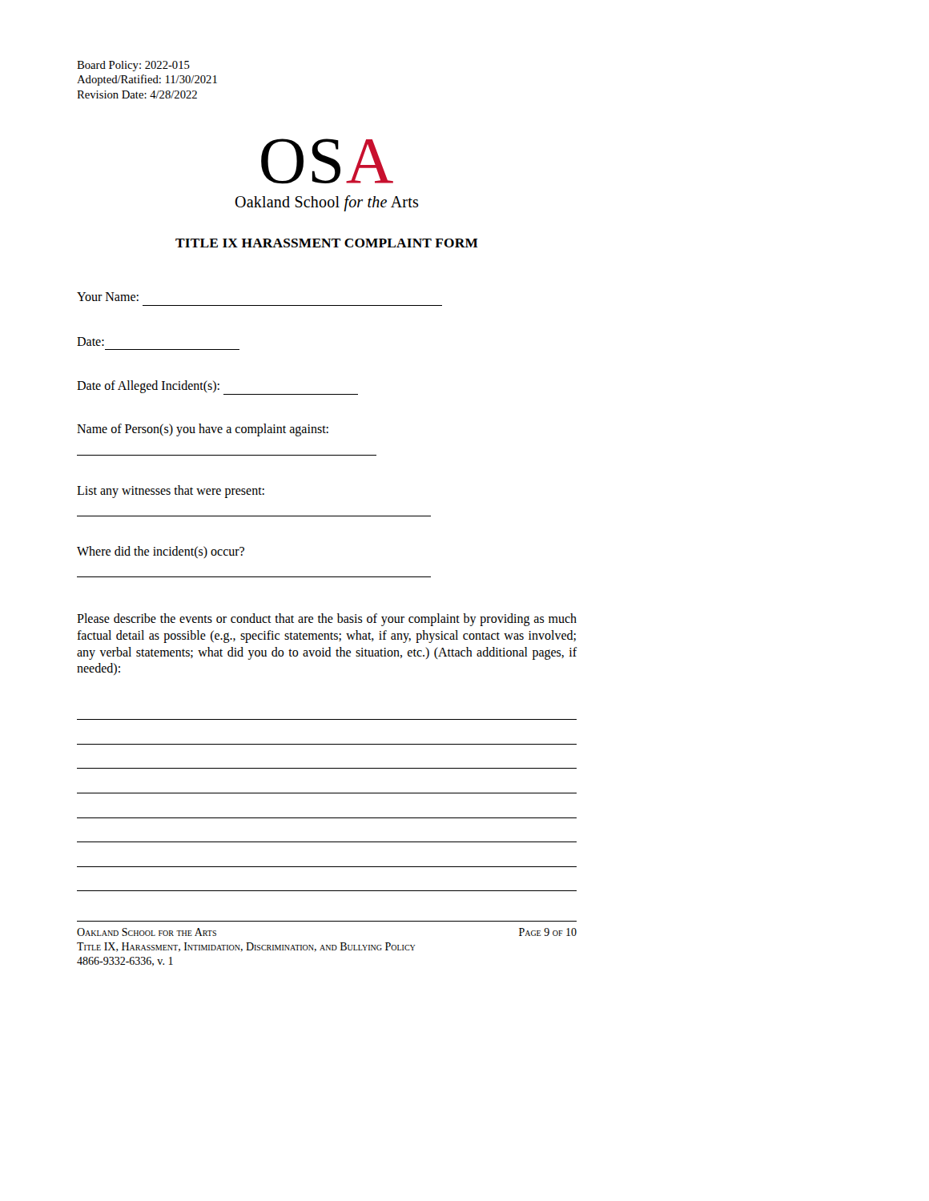Board Policy: 2022-015
Adopted/Ratified: 11/30/2021
Revision Date: 4/28/2022
OSA
Oakland School for the Arts
TITLE IX HARASSMENT COMPLAINT FORM
Your Name:
Date:
Date of Alleged Incident(s):
Name of Person(s) you have a complaint against:
List any witnesses that were present:
Where did the incident(s) occur?
Please describe the events or conduct that are the basis of your complaint by providing as much factual detail as possible (e.g., specific statements; what, if any, physical contact was involved; any verbal statements; what did you do to avoid the situation, etc.) (Attach additional pages, if needed):
Oakland School for the Arts
Title IX, Harassment, Intimidation, Discrimination, and Bullying Policy
4866-9332-6336, v. 1
Page 9 of 10